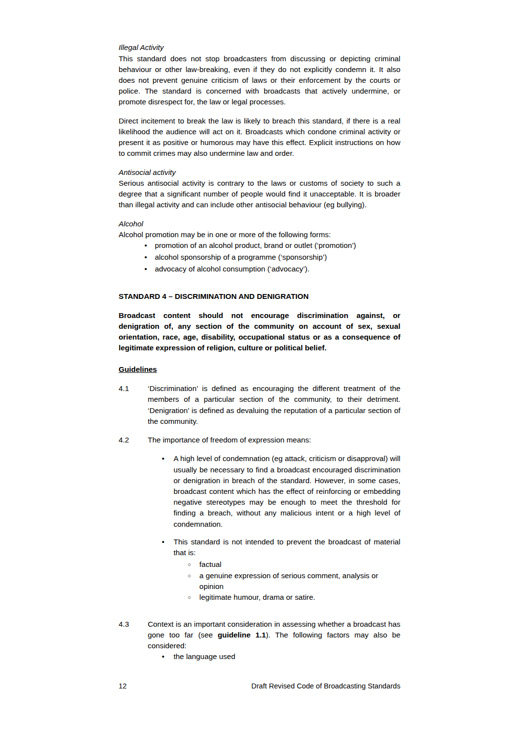Illegal Activity
This standard does not stop broadcasters from discussing or depicting criminal behaviour or other law-breaking, even if they do not explicitly condemn it. It also does not prevent genuine criticism of laws or their enforcement by the courts or police. The standard is concerned with broadcasts that actively undermine, or promote disrespect for, the law or legal processes.
Direct incitement to break the law is likely to breach this standard, if there is a real likelihood the audience will act on it. Broadcasts which condone criminal activity or present it as positive or humorous may have this effect. Explicit instructions on how to commit crimes may also undermine law and order.
Antisocial activity
Serious antisocial activity is contrary to the laws or customs of society to such a degree that a significant number of people would find it unacceptable. It is broader than illegal activity and can include other antisocial behaviour (eg bullying).
Alcohol
Alcohol promotion may be in one or more of the following forms:
promotion of an alcohol product, brand or outlet (‘promotion’)
alcohol sponsorship of a programme (‘sponsorship’)
advocacy of alcohol consumption (‘advocacy’).
STANDARD 4 – DISCRIMINATION AND DENIGRATION
Broadcast content should not encourage discrimination against, or denigration of, any section of the community on account of sex, sexual orientation, race, age, disability, occupational status or as a consequence of legitimate expression of religion, culture or political belief.
Guidelines
4.1
‘Discrimination’ is defined as encouraging the different treatment of the members of a particular section of the community, to their detriment. ‘Denigration’ is defined as devaluing the reputation of a particular section of the community.
4.2
The importance of freedom of expression means:
A high level of condemnation (eg attack, criticism or disapproval) will usually be necessary to find a broadcast encouraged discrimination or denigration in breach of the standard. However, in some cases, broadcast content which has the effect of reinforcing or embedding negative stereotypes may be enough to meet the threshold for finding a breach, without any malicious intent or a high level of condemnation.
This standard is not intended to prevent the broadcast of material that is:
factual
a genuine expression of serious comment, analysis or opinion
legitimate humour, drama or satire.
4.3
Context is an important consideration in assessing whether a broadcast has gone too far (see guideline 1.1). The following factors may also be considered:
the language used
12
Draft Revised Code of Broadcasting Standards